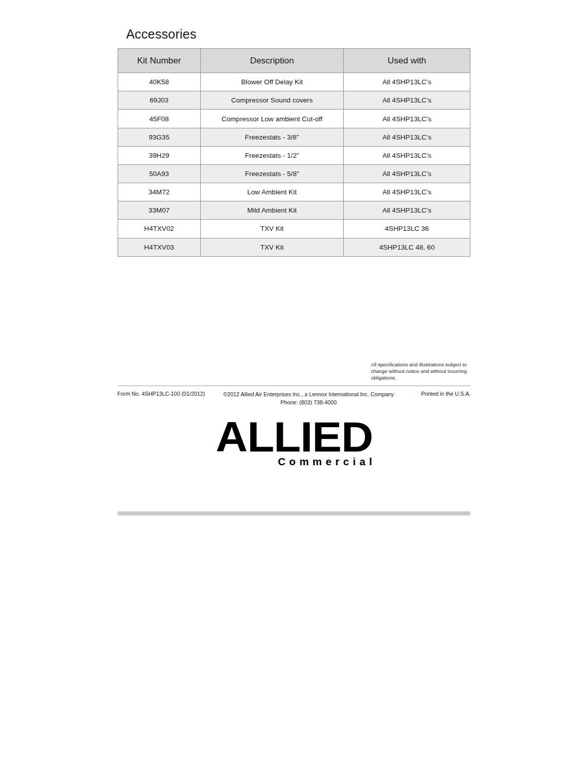Accessories
| Kit Number | Description | Used with |
| --- | --- | --- |
| 40K58 | Blower Off Delay Kit | All 4SHP13LC’s |
| 69J03 | Compressor Sound covers | All 4SHP13LC’s |
| 45F08 | Compressor Low ambient Cut-off | All 4SHP13LC’s |
| 93G35 | Freezestats - 3/8" | All 4SHP13LC’s |
| 39H29 | Freezestats - 1/2” | All 4SHP13LC’s |
| 50A93 | Freezestats - 5/8” | All 4SHP13LC’s |
| 34M72 | Low Ambient Kit | All 4SHP13LC’s |
| 33M07 | Mild Ambient Kit | All 4SHP13LC’s |
| H4TXV02 | TXV Kit | 4SHP13LC 36 |
| H4TXV03 | TXV Kit | 4SHP13LC 48, 60 |
All specifications and illustrations subject to change without notice and without incurring obligations.
Form No. 4SHP13LC-100 (01/2012)
©2012 Allied Air Enterprises Inc., a Lennox International Inc. Company
Phone: (803) 738-4000
Printed in the U.S.A.
ALLIED Commercial